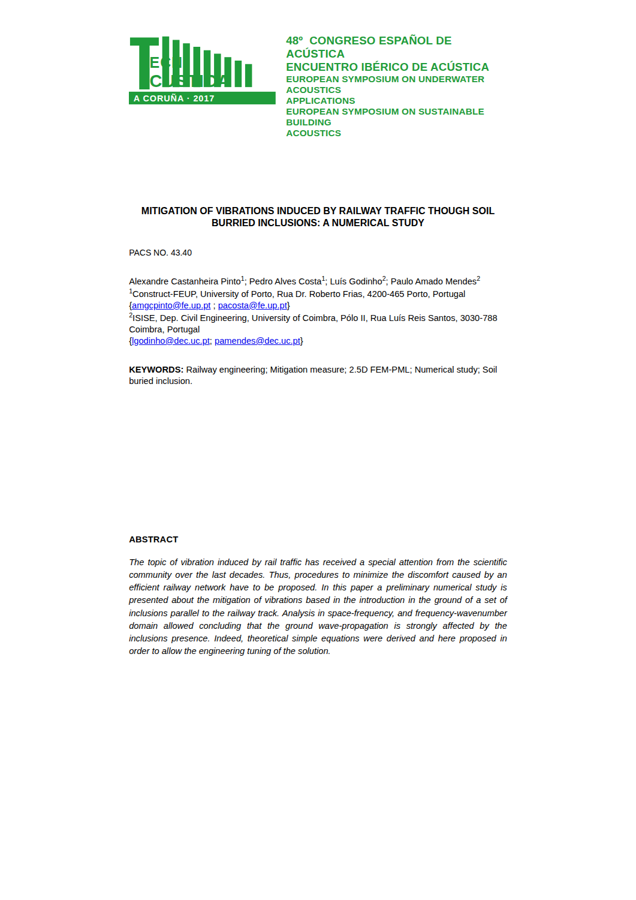ECNI CUSTICA A CORUÑA · 2017
48º CONGRESO ESPAÑOL DE ACÚSTICA
ENCUENTRO IBÉRICO DE ACÚSTICA
EUROPEAN SYMPOSIUM ON UNDERWATER ACOUSTICS
APPLICATIONS
EUROPEAN SYMPOSIUM ON SUSTAINABLE BUILDING
ACOUSTICS
Mitigation of vibrations induced by railway traffic though soil burried inclusions: a numerical study
PACS NO. 43.40
Alexandre Castanheira Pinto1; Pedro Alves Costa1; Luís Godinho2; Paulo Amado Mendes2
1Construct-FEUP, University of Porto, Rua Dr. Roberto Frias, 4200-465 Porto, Portugal
{amgcpinto@fe.up.pt ; pacosta@fe.up.pt}
2ISISE, Dep. Civil Engineering, University of Coimbra, Pólo II, Rua Luís Reis Santos, 3030-788 Coimbra, Portugal
{lgodinho@dec.uc.pt; pamendes@dec.uc.pt}
KEYWORDS: Railway engineering; Mitigation measure; 2.5D FEM-PML; Numerical study; Soil buried inclusion.
ABSTRACT
The topic of vibration induced by rail traffic has received a special attention from the scientific community over the last decades. Thus, procedures to minimize the discomfort caused by an efficient railway network have to be proposed. In this paper a preliminary numerical study is presented about the mitigation of vibrations based in the introduction in the ground of a set of inclusions parallel to the railway track. Analysis in space-frequency, and frequency-wavenumber domain allowed concluding that the ground wave-propagation is strongly affected by the inclusions presence. Indeed, theoretical simple equations were derived and here proposed in order to allow the engineering tuning of the solution.